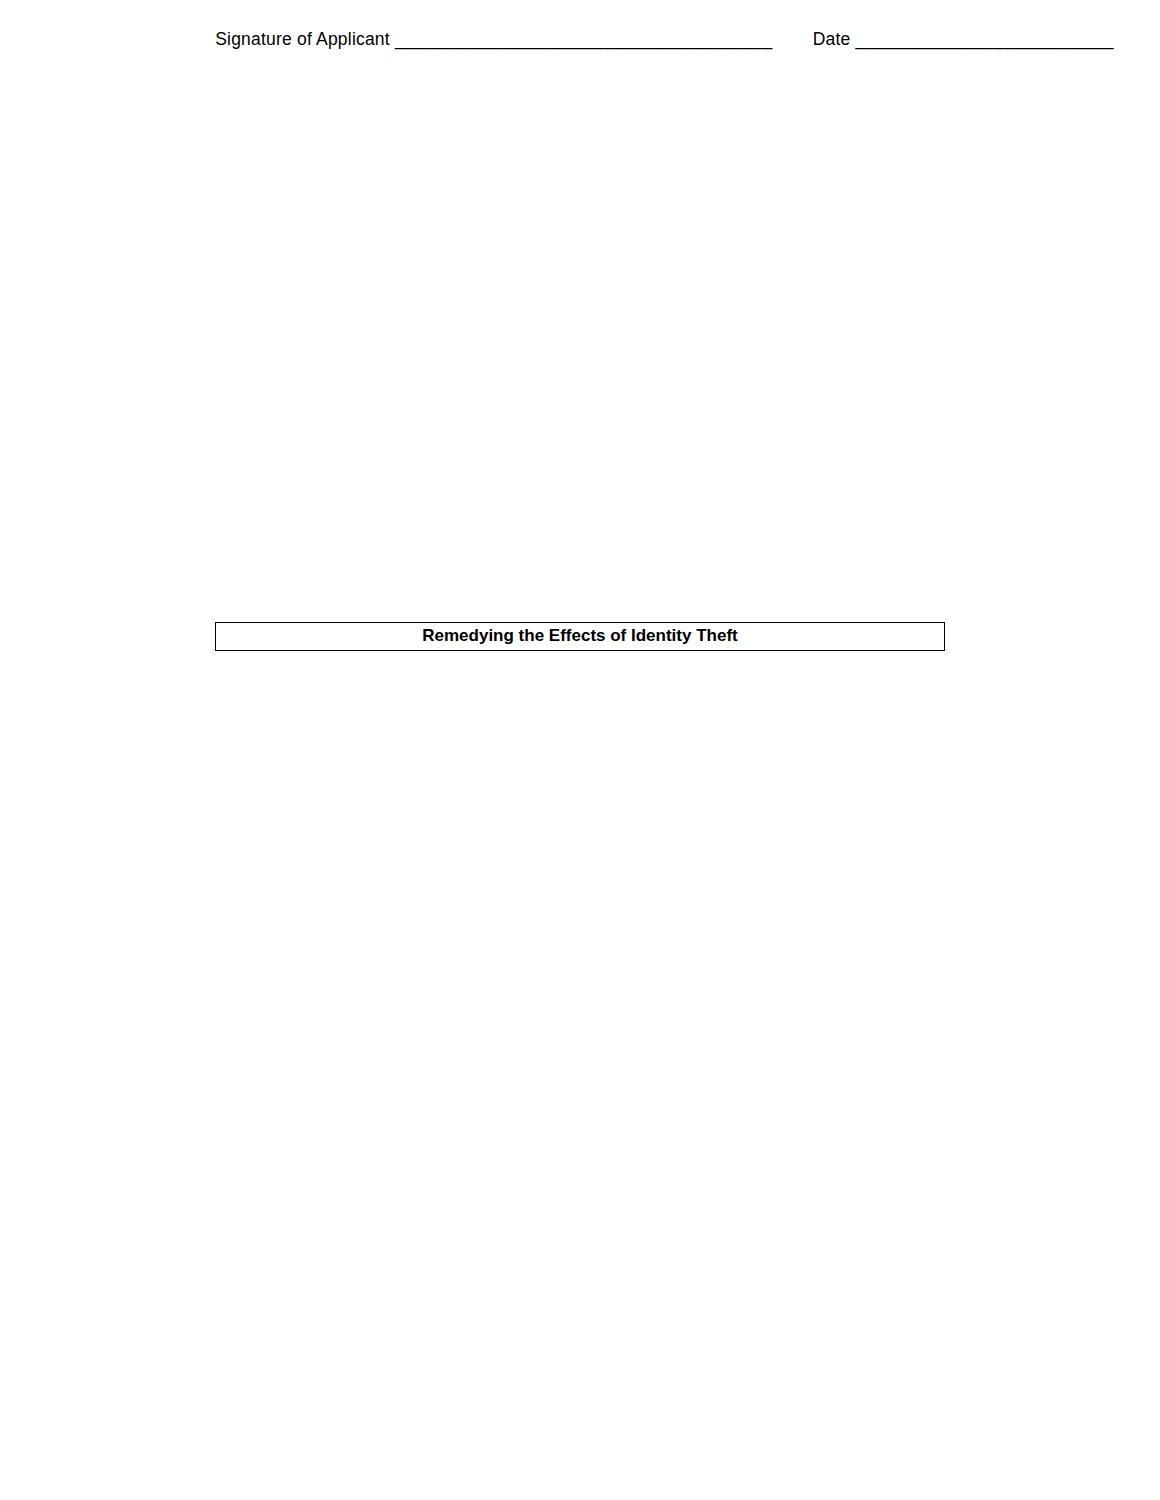Signature of Applicant ______________________________________ Date __________________________
Remedying the Effects of Identity Theft